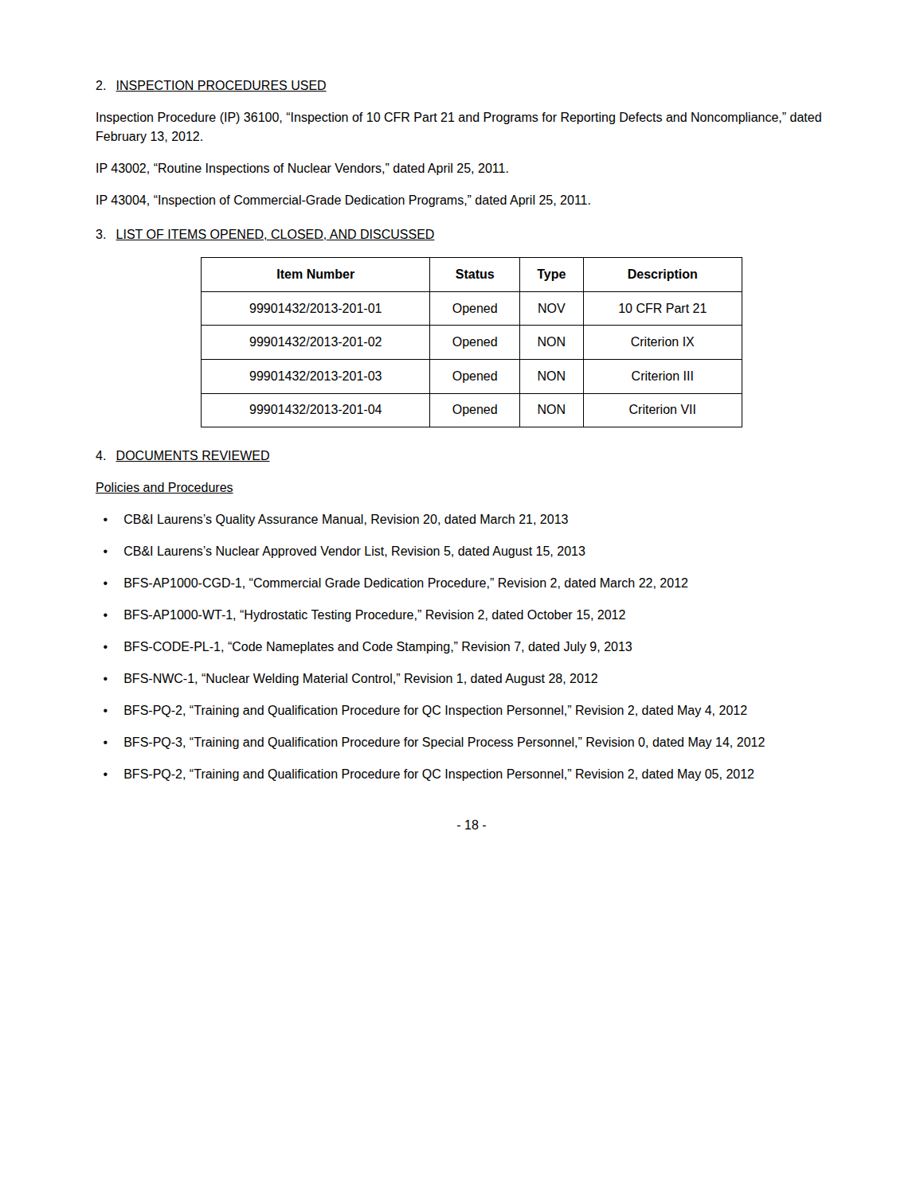2. INSPECTION PROCEDURES USED
Inspection Procedure (IP) 36100, “Inspection of 10 CFR Part 21 and Programs for Reporting Defects and Noncompliance,” dated February 13, 2012.
IP 43002, “Routine Inspections of Nuclear Vendors,” dated April 25, 2011.
IP 43004, “Inspection of Commercial-Grade Dedication Programs,” dated April 25, 2011.
3. LIST OF ITEMS OPENED, CLOSED, AND DISCUSSED
| Item Number | Status | Type | Description |
| --- | --- | --- | --- |
| 99901432/2013-201-01 | Opened | NOV | 10 CFR Part 21 |
| 99901432/2013-201-02 | Opened | NON | Criterion IX |
| 99901432/2013-201-03 | Opened | NON | Criterion III |
| 99901432/2013-201-04 | Opened | NON | Criterion VII |
4. DOCUMENTS REVIEWED
Policies and Procedures
CB&I Laurens’s Quality Assurance Manual, Revision 20, dated March 21, 2013
CB&I Laurens’s Nuclear Approved Vendor List, Revision 5, dated August 15, 2013
BFS-AP1000-CGD-1, “Commercial Grade Dedication Procedure,” Revision 2, dated March 22, 2012
BFS-AP1000-WT-1, “Hydrostatic Testing Procedure,” Revision 2, dated October 15, 2012
BFS-CODE-PL-1, “Code Nameplates and Code Stamping,” Revision 7, dated July 9, 2013
BFS-NWC-1, “Nuclear Welding Material Control,” Revision 1, dated August 28, 2012
BFS-PQ-2, “Training and Qualification Procedure for QC Inspection Personnel,” Revision 2, dated May 4, 2012
BFS-PQ-3, “Training and Qualification Procedure for Special Process Personnel,” Revision 0, dated May 14, 2012
BFS-PQ-2, “Training and Qualification Procedure for QC Inspection Personnel,” Revision 2, dated May 05, 2012
- 18 -